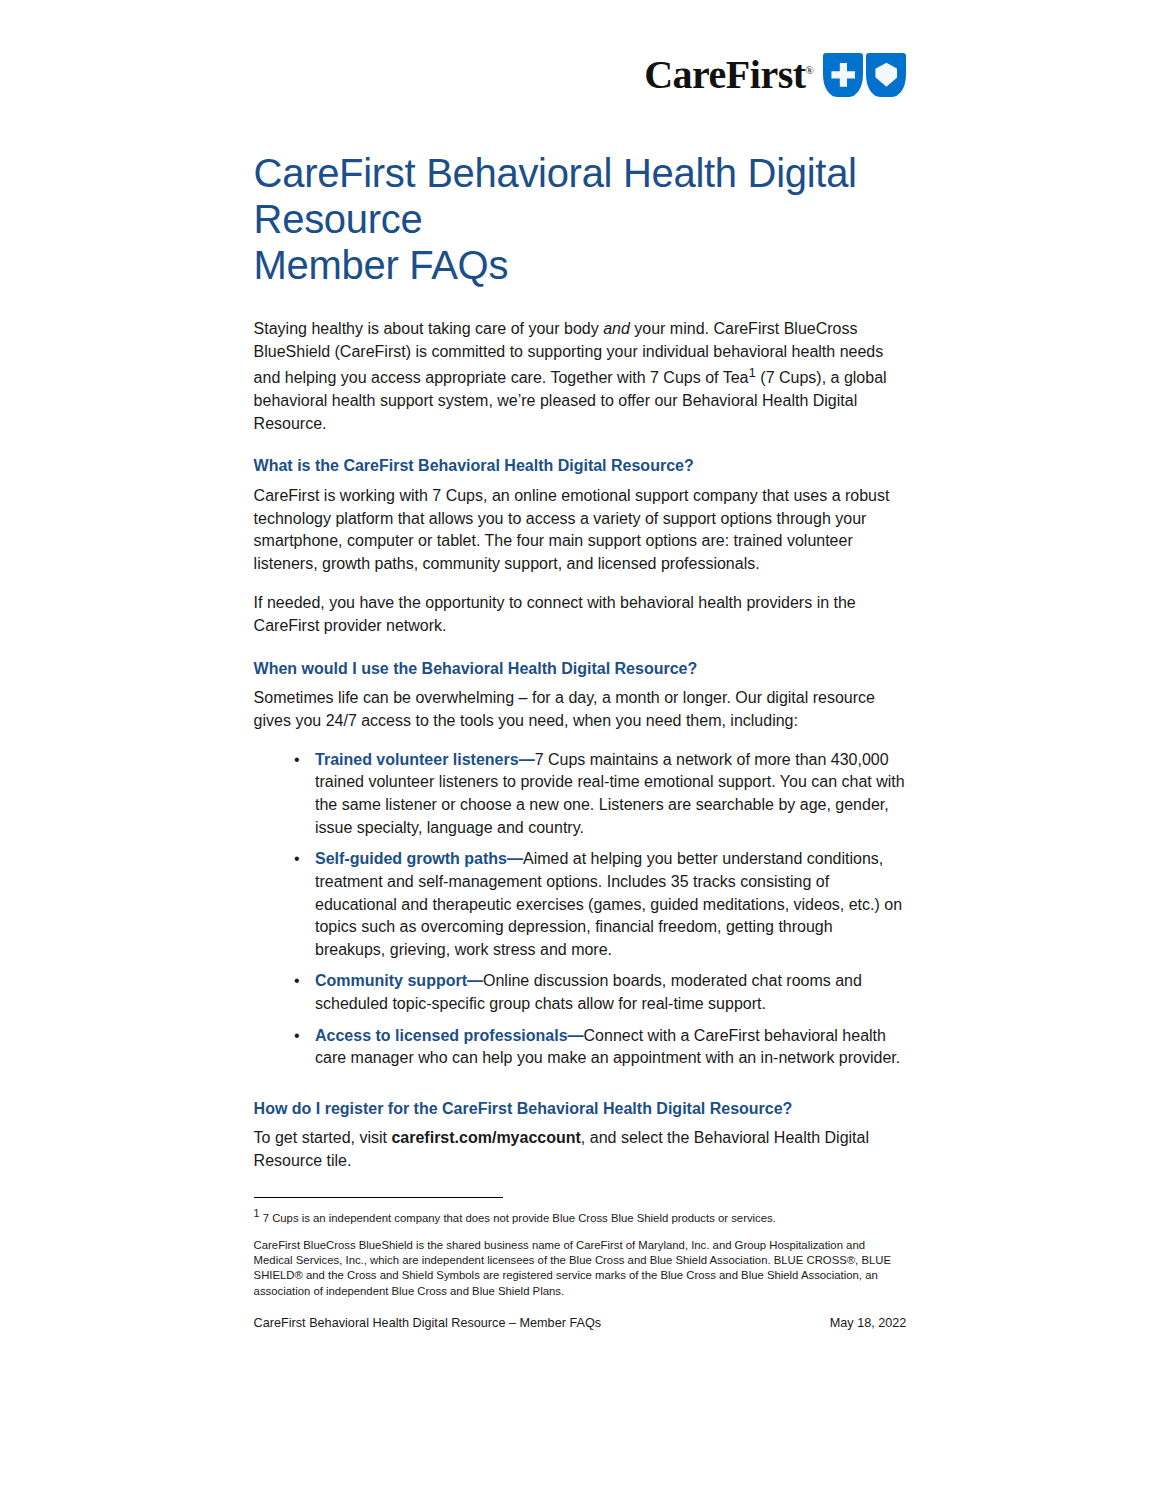CareFirst®
CareFirst Behavioral Health Digital Resource
Member FAQs
Staying healthy is about taking care of your body and your mind. CareFirst BlueCross BlueShield (CareFirst) is committed to supporting your individual behavioral health needs and helping you access appropriate care. Together with 7 Cups of Tea1 (7 Cups), a global behavioral health support system, we’re pleased to offer our Behavioral Health Digital Resource.
What is the CareFirst Behavioral Health Digital Resource?
CareFirst is working with 7 Cups, an online emotional support company that uses a robust technology platform that allows you to access a variety of support options through your smartphone, computer or tablet. The four main support options are: trained volunteer listeners, growth paths, community support, and licensed professionals.
If needed, you have the opportunity to connect with behavioral health providers in the CareFirst provider network.
When would I use the Behavioral Health Digital Resource?
Sometimes life can be overwhelming – for a day, a month or longer. Our digital resource gives you 24/7 access to the tools you need, when you need them, including:
Trained volunteer listeners—7 Cups maintains a network of more than 430,000 trained volunteer listeners to provide real-time emotional support. You can chat with the same listener or choose a new one. Listeners are searchable by age, gender, issue specialty, language and country.
Self-guided growth paths—Aimed at helping you better understand conditions, treatment and self-management options. Includes 35 tracks consisting of educational and therapeutic exercises (games, guided meditations, videos, etc.) on topics such as overcoming depression, financial freedom, getting through breakups, grieving, work stress and more.
Community support—Online discussion boards, moderated chat rooms and scheduled topic-specific group chats allow for real-time support.
Access to licensed professionals—Connect with a CareFirst behavioral health care manager who can help you make an appointment with an in-network provider.
How do I register for the CareFirst Behavioral Health Digital Resource?
To get started, visit carefirst.com/myaccount, and select the Behavioral Health Digital Resource tile.
1 7 Cups is an independent company that does not provide Blue Cross Blue Shield products or services.
CareFirst BlueCross BlueShield is the shared business name of CareFirst of Maryland, Inc. and Group Hospitalization and Medical Services, Inc., which are independent licensees of the Blue Cross and Blue Shield Association. BLUE CROSS®, BLUE SHIELD® and the Cross and Shield Symbols are registered service marks of the Blue Cross and Blue Shield Association, an association of independent Blue Cross and Blue Shield Plans.
CareFirst Behavioral Health Digital Resource – Member FAQs May 18, 2022